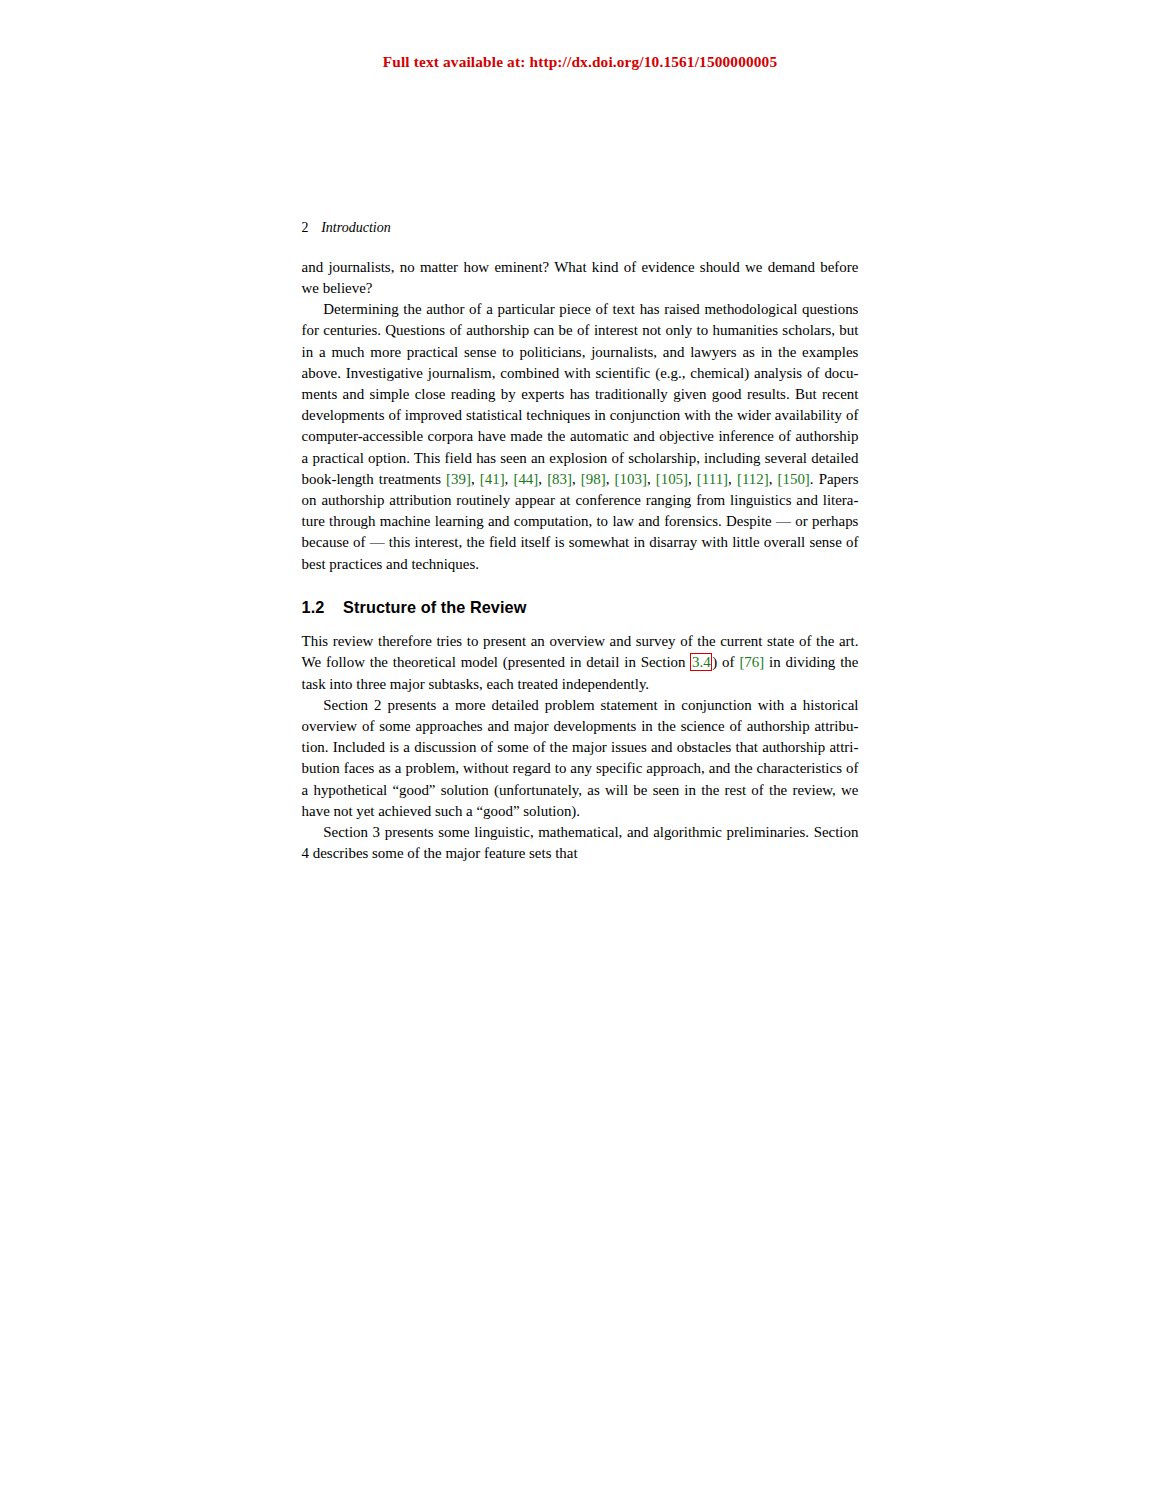Full text available at: http://dx.doi.org/10.1561/1500000005
2 Introduction
and journalists, no matter how eminent? What kind of evidence should we demand before we believe?
Determining the author of a particular piece of text has raised methodological questions for centuries. Questions of authorship can be of interest not only to humanities scholars, but in a much more practical sense to politicians, journalists, and lawyers as in the examples above. Investigative journalism, combined with scientific (e.g., chemical) analysis of documents and simple close reading by experts has traditionally given good results. But recent developments of improved statistical techniques in conjunction with the wider availability of computer-accessible corpora have made the automatic and objective inference of authorship a practical option. This field has seen an explosion of scholarship, including several detailed book-length treatments [39], [41], [44], [83], [98], [103], [105], [111], [112], [150]. Papers on authorship attribution routinely appear at conference ranging from linguistics and literature through machine learning and computation, to law and forensics. Despite — or perhaps because of — this interest, the field itself is somewhat in disarray with little overall sense of best practices and techniques.
1.2 Structure of the Review
This review therefore tries to present an overview and survey of the current state of the art. We follow the theoretical model (presented in detail in Section 3.4) of [76] in dividing the task into three major subtasks, each treated independently.
Section 2 presents a more detailed problem statement in conjunction with a historical overview of some approaches and major developments in the science of authorship attribution. Included is a discussion of some of the major issues and obstacles that authorship attribution faces as a problem, without regard to any specific approach, and the characteristics of a hypothetical “good” solution (unfortunately, as will be seen in the rest of the review, we have not yet achieved such a “good” solution).
Section 3 presents some linguistic, mathematical, and algorithmic preliminaries. Section 4 describes some of the major feature sets that